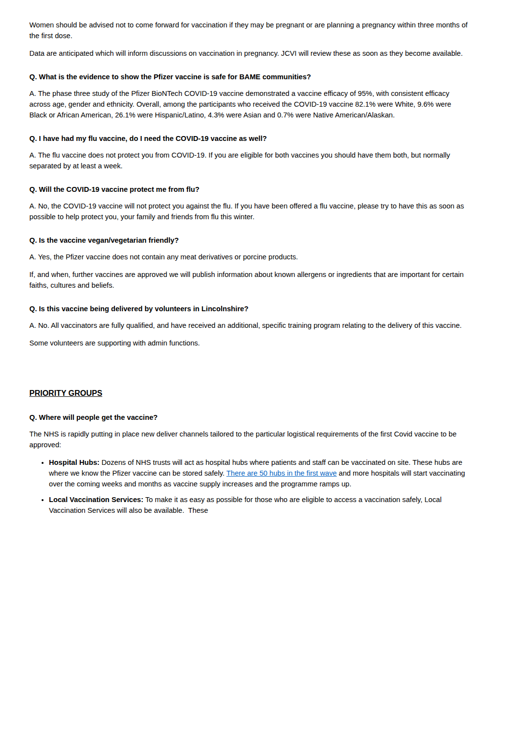Women should be advised not to come forward for vaccination if they may be pregnant or are planning a pregnancy within three months of the first dose.
Data are anticipated which will inform discussions on vaccination in pregnancy. JCVI will review these as soon as they become available.
Q. What is the evidence to show the Pfizer vaccine is safe for BAME communities?
A. The phase three study of the Pfizer BioNTech COVID-19 vaccine demonstrated a vaccine efficacy of 95%, with consistent efficacy across age, gender and ethnicity. Overall, among the participants who received the COVID-19 vaccine 82.1% were White, 9.6% were Black or African American, 26.1% were Hispanic/Latino, 4.3% were Asian and 0.7% were Native American/Alaskan.
Q. I have had my flu vaccine, do I need the COVID-19 vaccine as well?
A. The flu vaccine does not protect you from COVID-19. If you are eligible for both vaccines you should have them both, but normally separated by at least a week.
Q. Will the COVID-19 vaccine protect me from flu?
A. No, the COVID-19 vaccine will not protect you against the flu. If you have been offered a flu vaccine, please try to have this as soon as possible to help protect you, your family and friends from flu this winter.
Q. Is the vaccine vegan/vegetarian friendly?
A. Yes, the Pfizer vaccine does not contain any meat derivatives or porcine products.
If, and when, further vaccines are approved we will publish information about known allergens or ingredients that are important for certain faiths, cultures and beliefs.
Q. Is this vaccine being delivered by volunteers in Lincolnshire?
A. No. All vaccinators are fully qualified, and have received an additional, specific training program relating to the delivery of this vaccine.
Some volunteers are supporting with admin functions.
PRIORITY GROUPS
Q. Where will people get the vaccine?
The NHS is rapidly putting in place new deliver channels tailored to the particular logistical requirements of the first Covid vaccine to be approved:
Hospital Hubs: Dozens of NHS trusts will act as hospital hubs where patients and staff can be vaccinated on site. These hubs are where we know the Pfizer vaccine can be stored safely. There are 50 hubs in the first wave and more hospitals will start vaccinating over the coming weeks and months as vaccine supply increases and the programme ramps up.
Local Vaccination Services: To make it as easy as possible for those who are eligible to access a vaccination safely, Local Vaccination Services will also be available. These